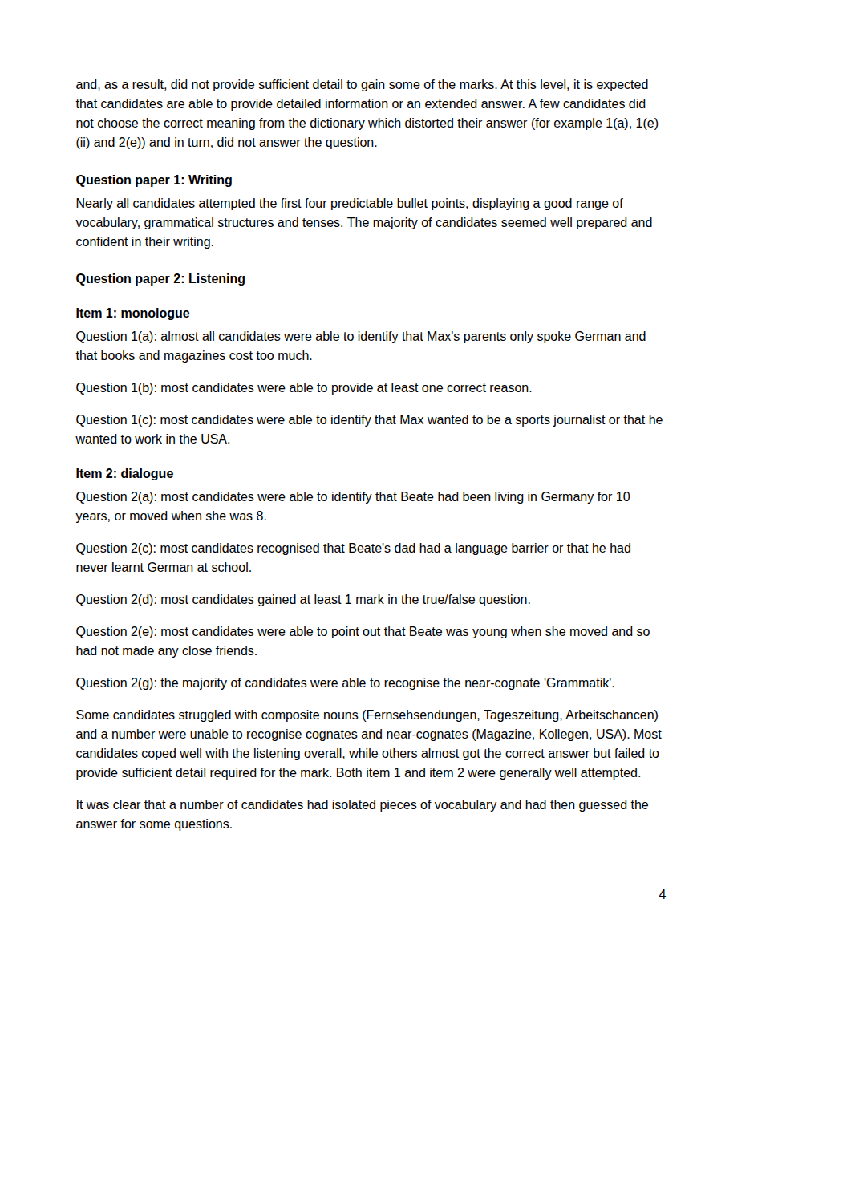and, as a result, did not provide sufficient detail to gain some of the marks. At this level, it is expected that candidates are able to provide detailed information or an extended answer. A few candidates did not choose the correct meaning from the dictionary which distorted their answer (for example 1(a), 1(e)(ii) and 2(e)) and in turn, did not answer the question.
Question paper 1: Writing
Nearly all candidates attempted the first four predictable bullet points, displaying a good range of vocabulary, grammatical structures and tenses. The majority of candidates seemed well prepared and confident in their writing.
Question paper 2: Listening
Item 1: monologue
Question 1(a): almost all candidates were able to identify that Max's parents only spoke German and that books and magazines cost too much.
Question 1(b): most candidates were able to provide at least one correct reason.
Question 1(c): most candidates were able to identify that Max wanted to be a sports journalist or that he wanted to work in the USA.
Item 2: dialogue
Question 2(a): most candidates were able to identify that Beate had been living in Germany for 10 years, or moved when she was 8.
Question 2(c): most candidates recognised that Beate's dad had a language barrier or that he had never learnt German at school.
Question 2(d): most candidates gained at least 1 mark in the true/false question.
Question 2(e): most candidates were able to point out that Beate was young when she moved and so had not made any close friends.
Question 2(g): the majority of candidates were able to recognise the near-cognate 'Grammatik'.
Some candidates struggled with composite nouns (Fernsehsendungen, Tageszeitung, Arbeitschancen) and a number were unable to recognise cognates and near-cognates (Magazine, Kollegen, USA). Most candidates coped well with the listening overall, while others almost got the correct answer but failed to provide sufficient detail required for the mark. Both item 1 and item 2 were generally well attempted.
It was clear that a number of candidates had isolated pieces of vocabulary and had then guessed the answer for some questions.
4